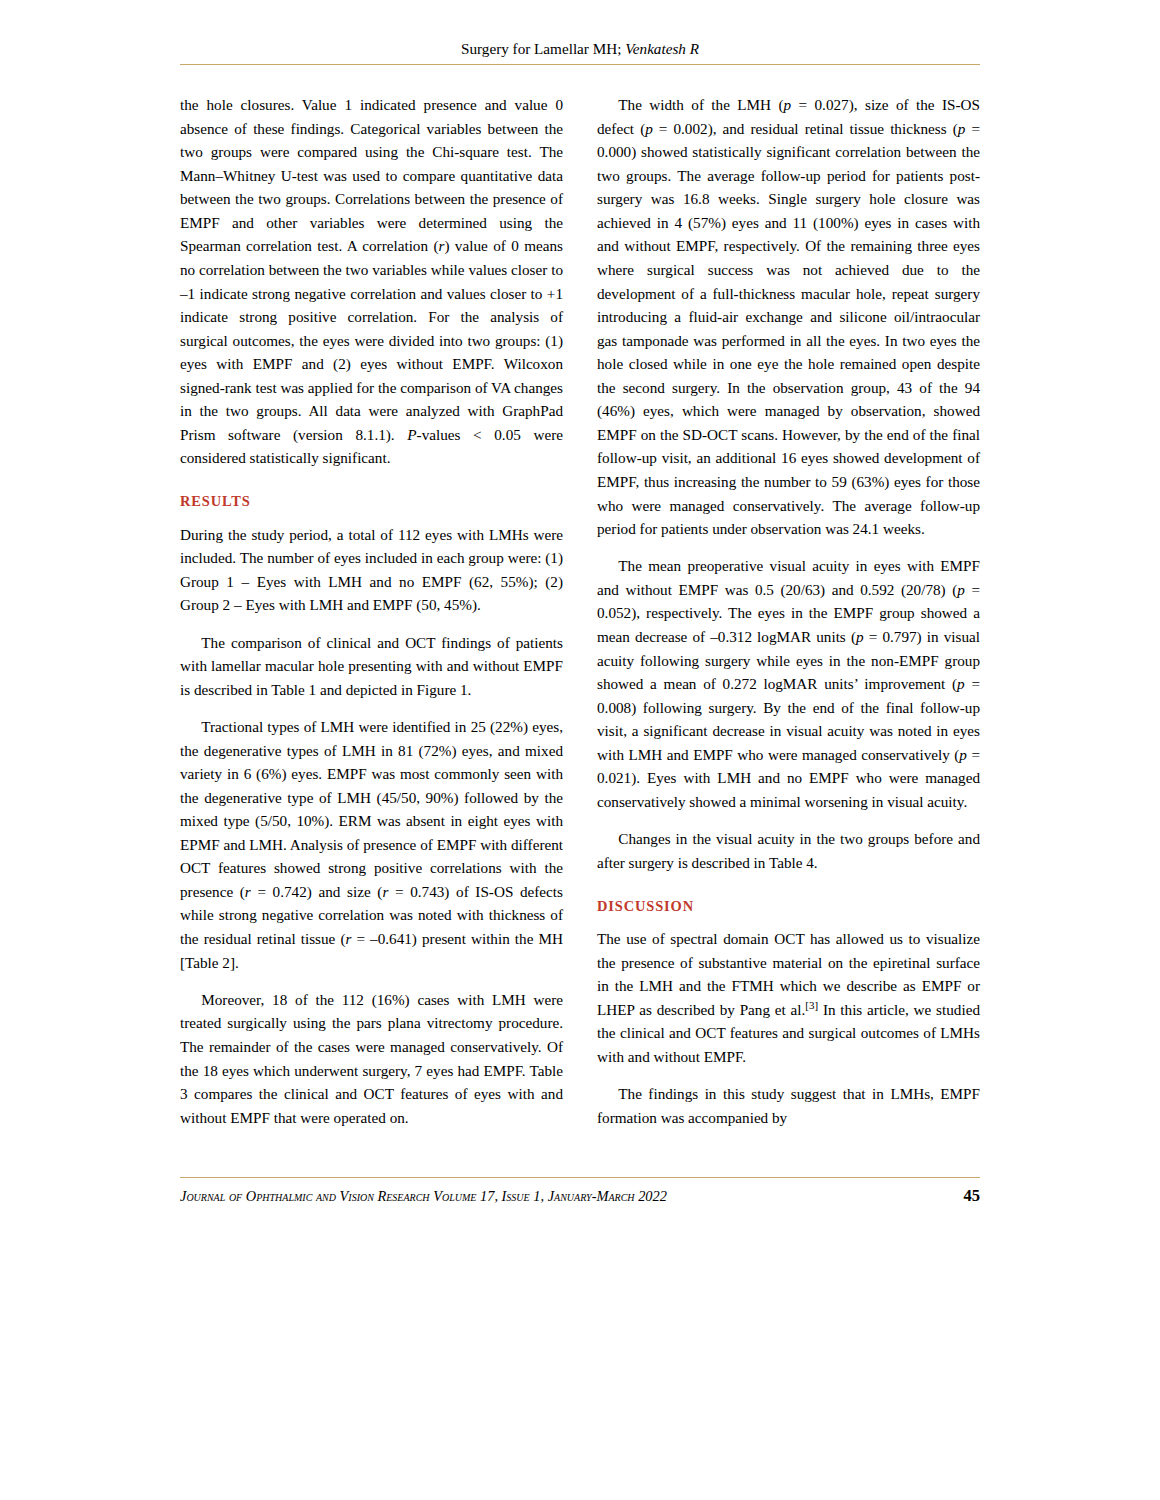Surgery for Lamellar MH; Venkatesh R
the hole closures. Value 1 indicated presence and value 0 absence of these findings. Categorical variables between the two groups were compared using the Chi-square test. The Mann–Whitney U-test was used to compare quantitative data between the two groups. Correlations between the presence of EMPF and other variables were determined using the Spearman correlation test. A correlation (r) value of 0 means no correlation between the two variables while values closer to –1 indicate strong negative correlation and values closer to +1 indicate strong positive correlation. For the analysis of surgical outcomes, the eyes were divided into two groups: (1) eyes with EMPF and (2) eyes without EMPF. Wilcoxon signed-rank test was applied for the comparison of VA changes in the two groups. All data were analyzed with GraphPad Prism software (version 8.1.1). P-values < 0.05 were considered statistically significant.
RESULTS
During the study period, a total of 112 eyes with LMHs were included. The number of eyes included in each group were: (1) Group 1 – Eyes with LMH and no EMPF (62, 55%); (2) Group 2 – Eyes with LMH and EMPF (50, 45%).
The comparison of clinical and OCT findings of patients with lamellar macular hole presenting with and without EMPF is described in Table 1 and depicted in Figure 1.
Tractional types of LMH were identified in 25 (22%) eyes, the degenerative types of LMH in 81 (72%) eyes, and mixed variety in 6 (6%) eyes. EMPF was most commonly seen with the degenerative type of LMH (45/50, 90%) followed by the mixed type (5/50, 10%). ERM was absent in eight eyes with EPMF and LMH. Analysis of presence of EMPF with different OCT features showed strong positive correlations with the presence (r = 0.742) and size (r = 0.743) of IS-OS defects while strong negative correlation was noted with thickness of the residual retinal tissue (r = –0.641) present within the MH [Table 2].
Moreover, 18 of the 112 (16%) cases with LMH were treated surgically using the pars plana vitrectomy procedure. The remainder of the cases were managed conservatively. Of the 18 eyes which underwent surgery, 7 eyes had EMPF. Table 3 compares the clinical and OCT features of eyes with and without EMPF that were operated on.
The width of the LMH (p = 0.027), size of the IS-OS defect (p = 0.002), and residual retinal tissue thickness (p = 0.000) showed statistically significant correlation between the two groups. The average follow-up period for patients post-surgery was 16.8 weeks. Single surgery hole closure was achieved in 4 (57%) eyes and 11 (100%) eyes in cases with and without EMPF, respectively. Of the remaining three eyes where surgical success was not achieved due to the development of a full-thickness macular hole, repeat surgery introducing a fluid-air exchange and silicone oil/intraocular gas tamponade was performed in all the eyes. In two eyes the hole closed while in one eye the hole remained open despite the second surgery. In the observation group, 43 of the 94 (46%) eyes, which were managed by observation, showed EMPF on the SD-OCT scans. However, by the end of the final follow-up visit, an additional 16 eyes showed development of EMPF, thus increasing the number to 59 (63%) eyes for those who were managed conservatively. The average follow-up period for patients under observation was 24.1 weeks.
The mean preoperative visual acuity in eyes with EMPF and without EMPF was 0.5 (20/63) and 0.592 (20/78) (p = 0.052), respectively. The eyes in the EMPF group showed a mean decrease of –0.312 logMAR units (p = 0.797) in visual acuity following surgery while eyes in the non-EMPF group showed a mean of 0.272 logMAR units’ improvement (p = 0.008) following surgery. By the end of the final follow-up visit, a significant decrease in visual acuity was noted in eyes with LMH and EMPF who were managed conservatively (p = 0.021). Eyes with LMH and no EMPF who were managed conservatively showed a minimal worsening in visual acuity.
Changes in the visual acuity in the two groups before and after surgery is described in Table 4.
DISCUSSION
The use of spectral domain OCT has allowed us to visualize the presence of substantive material on the epiretinal surface in the LMH and the FTMH which we describe as EMPF or LHEP as described by Pang et al.[3] In this article, we studied the clinical and OCT features and surgical outcomes of LMHs with and without EMPF.
The findings in this study suggest that in LMHs, EMPF formation was accompanied by
Journal of Ophthalmic and Vision Research Volume 17, Issue 1, January-March 2022 45